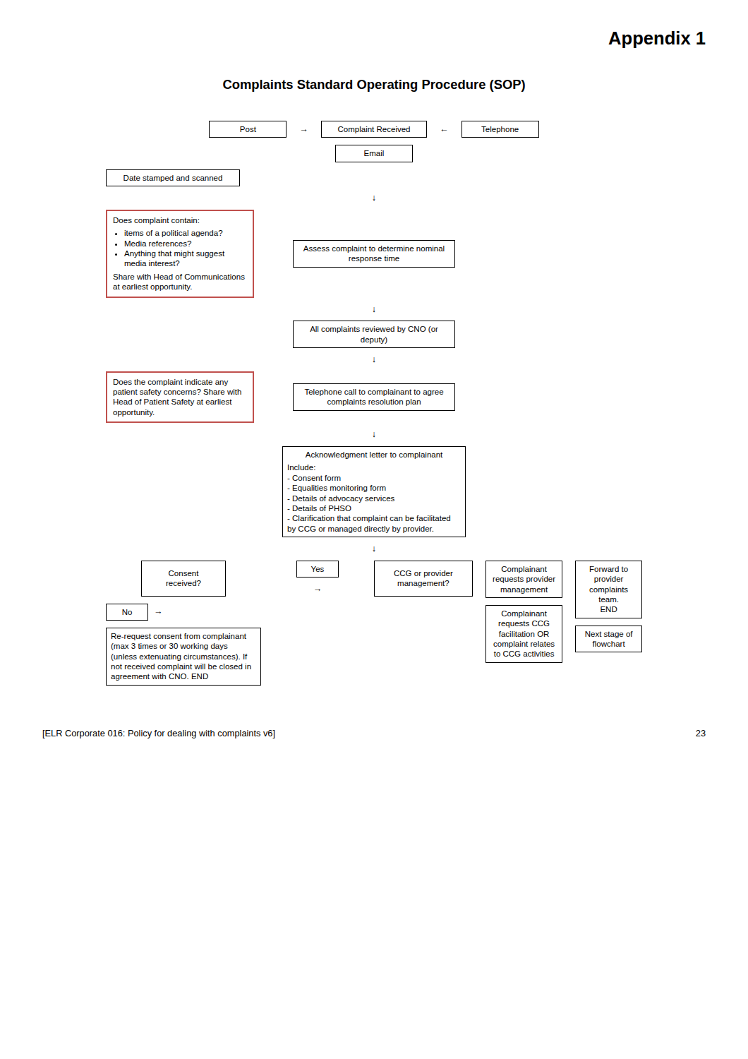Appendix 1
Complaints Standard Operating Procedure (SOP)
Post
→
Complaint Received
←
Telephone
Email
Date stamped and scanned
↓
Does complaint contain:
items of a political agenda?
Media references?
Anything that might suggest media interest?
Share with Head of Communications at earliest opportunity.
Assess complaint to determine nominal response time
↓
All complaints reviewed by CNO (or deputy)
↓
Does the complaint indicate any patient safety concerns? Share with Head of Patient Safety at earliest opportunity.
Telephone call to complainant to agree complaints resolution plan
↓
Acknowledgment letter to complainant
Include:
- Consent form
- Equalities monitoring form
- Details of advocacy services
- Details of PHSO
- Clarification that complaint can be facilitated by CCG or managed directly by provider.
↓
Consent received?
No
→
Re-request consent from complainant (max 3 times or 30 working days (unless extenuating circumstances). If not received complaint will be closed in agreement with CNO. END
Yes
→
CCG or provider management?
Complainant requests provider management
Complainant requests CCG facilitation OR complaint relates to CCG activities
Forward to provider complaints team.
END
Next stage of flowchart
[ELR Corporate 016: Policy for dealing with complaints v6] 23